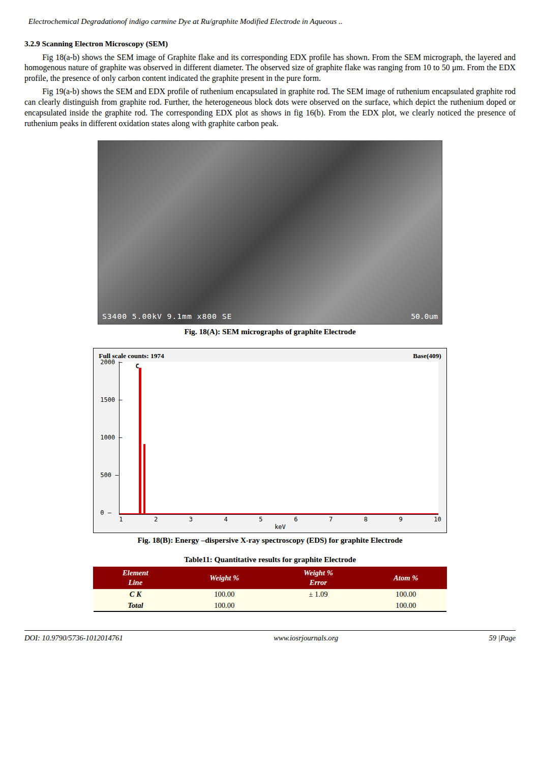Electrochemical Degradationof indigo carmine Dye at Ru/graphite Modified Electrode in Aqueous ..
3.2.9 Scanning Electron Microscopy (SEM)
Fig 18(a-b) shows the SEM image of Graphite flake and its corresponding EDX profile has shown. From the SEM micrograph, the layered and homogenous nature of graphite was observed in different diameter. The observed size of graphite flake was ranging from 10 to 50 μm. From the EDX profile, the presence of only carbon content indicated the graphite present in the pure form.
Fig 19(a-b) shows the SEM and EDX profile of ruthenium encapsulated in graphite rod. The SEM image of ruthenium encapsulated graphite rod can clearly distinguish from graphite rod. Further, the heterogeneous block dots were observed on the surface, which depict the ruthenium doped or encapsulated inside the graphite rod. The corresponding EDX plot as shows in fig 16(b). From the EDX plot, we clearly noticed the presence of ruthenium peaks in different oxidation states along with graphite carbon peak.
S3400 5.00kV 9.1mm x800 SE 50.0um
Fig. 18(A): SEM micrographs of graphite Electrode
Full scale counts: 1974 Base(409)
2000 – 1500 – 1000 – 500 – 0 – C
12345678910
keV
Fig. 18(B): Energy –dispersive X-ray spectroscopy (EDS) for graphite Electrode
Table11: Quantitative results for graphite Electrode
| Element Line | Weight % | Weight % Error | Atom % |
| --- | --- | --- | --- |
| C K | 100.00 | ± 1.09 | 100.00 |
| Total | 100.00 | | 100.00 |
DOI: 10.9790/5736-1012014761 www.iosrjournals.org 59 |Page